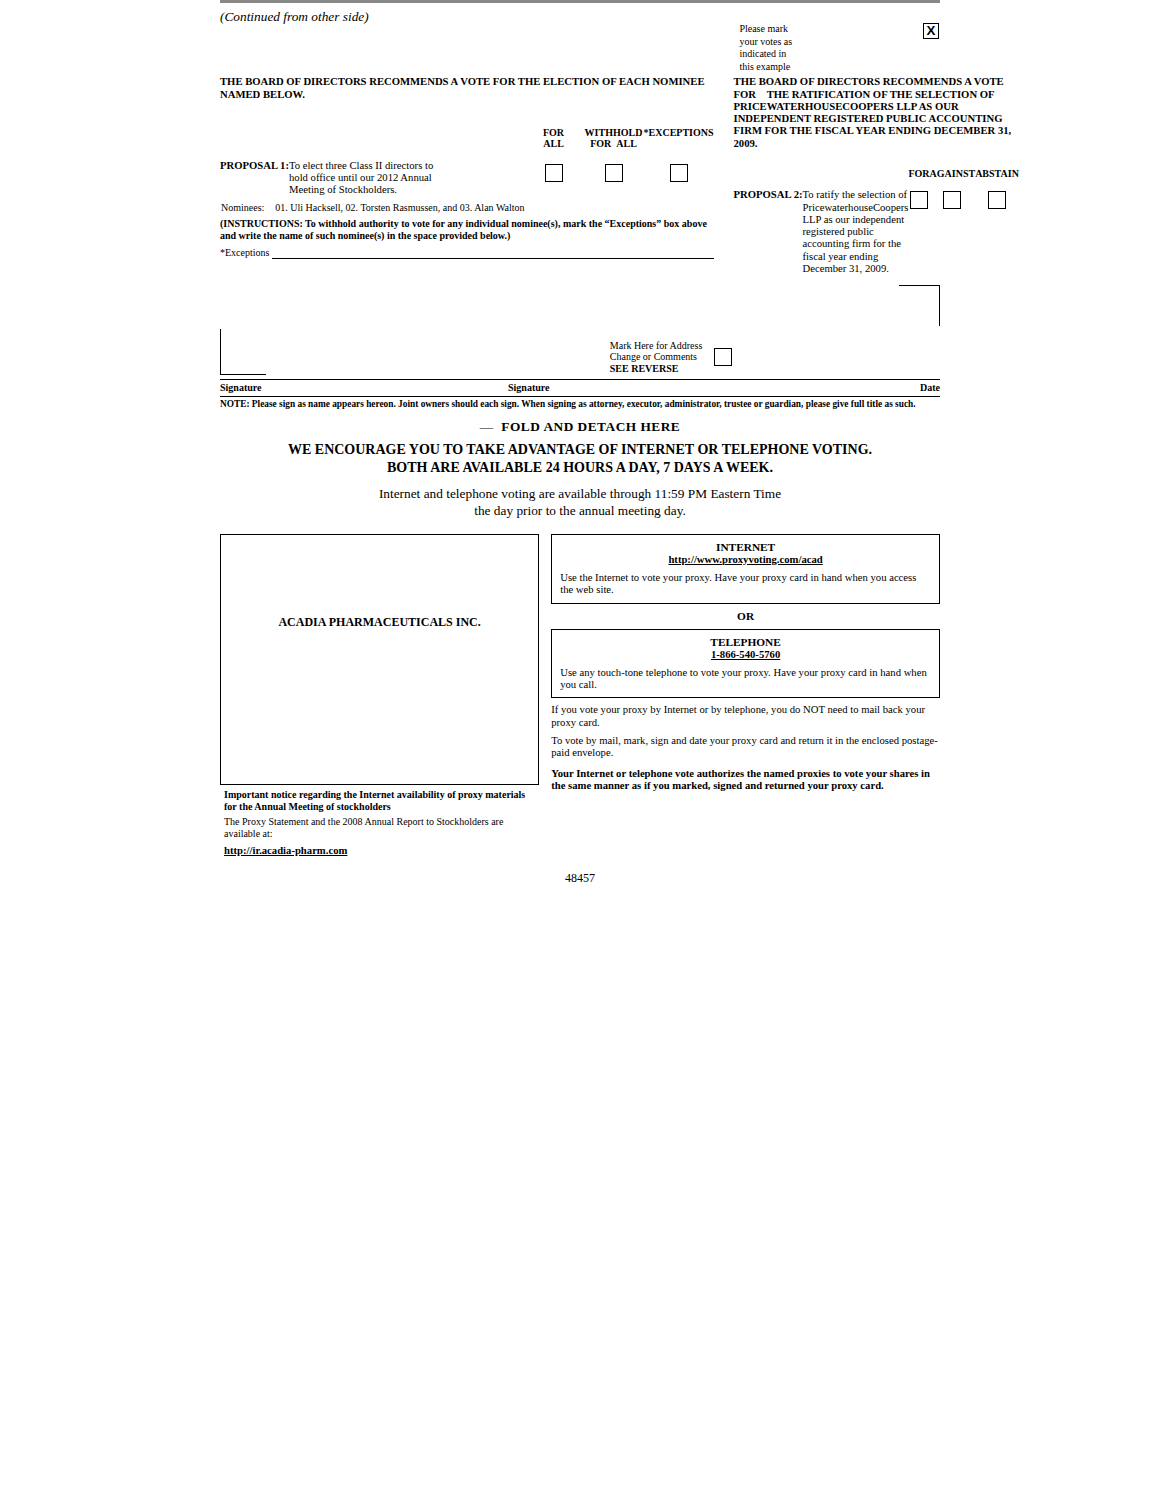(Continued from other side)
| Please mark your votes as indicated in this example | X |
The Board of Directors recommends a vote FOR the election of each nominee named below.
| | FOR ALL | WITHHOLD FOR ALL | *EXCEPTIONS |
| / PROPOSAL 1: / To elect three Class II directors to hold office until our 2012 Annual Meeting of Stockholders. / | | | |
| Nominees: | 01. Uli Hacksell, 02. Torsten Rasmussen, and 03. Alan Walton |
(INSTRUCTIONS: To withhold authority to vote for any individual nominee(s), mark the “Exceptions” box above and write the name of such nominee(s) in the space provided below.)
*Exceptions
The Board of Directors recommends a vote FOR the ratification of the selection of PricewaterhouseCoopers LLP as our independent registered public accounting firm for the fiscal year ending December 31, 2009.
| | | FOR | AGAINST | ABSTAIN |
| PROPOSAL 2: | To ratify the selection of PricewaterhouseCoopers LLP as our independent registered public accounting firm for the fiscal year ending December 31, 2009. | | | |
| Mark Here for Address Change or Comments SEE REVERSE | |
| Signature | Signature | Date |
NOTE: Please sign as name appears hereon. Joint owners should each sign. When signing as attorney, executor, administrator, trustee or guardian, please give full title as such.
— FOLD AND DETACH HERE
WE ENCOURAGE YOU TO TAKE ADVANTAGE OF INTERNET OR TELEPHONE VOTING.
BOTH ARE AVAILABLE 24 HOURS A DAY, 7 DAYS A WEEK.
Internet and telephone voting are available through 11:59 PM Eastern Time
the day prior to the annual meeting day.
ACADIA PHARMACEUTICALS INC.
Important notice regarding the Internet availability of proxy materials
for the Annual Meeting of stockholders
The Proxy Statement and the 2008 Annual Report to Stockholders are available at:
http://ir.acadia-pharm.com
INTERNET
http://www.proxyvoting.com/acad
Use the Internet to vote your proxy. Have your proxy card in hand when you access the web site.
OR
TELEPHONE
1-866-540-5760
Use any touch-tone telephone to vote your proxy. Have your proxy card in hand when you call.
If you vote your proxy by Internet or by telephone, you do NOT need to mail back your proxy card.
To vote by mail, mark, sign and date your proxy card and return it in the enclosed postage-paid envelope.
Your Internet or telephone vote authorizes the named proxies to vote your shares in the same manner as if you marked, signed and returned your proxy card.
48457